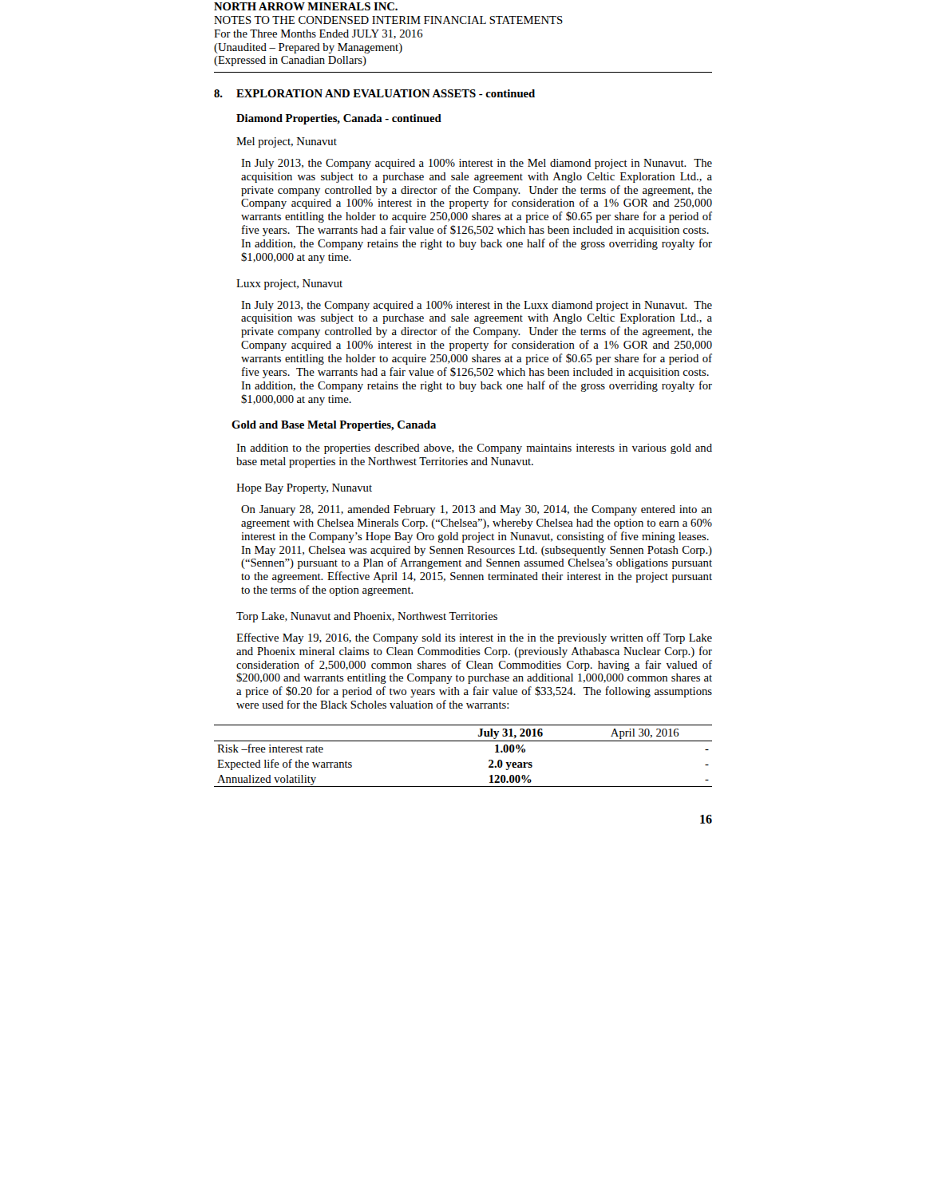NORTH ARROW MINERALS INC.
NOTES TO THE CONDENSED INTERIM FINANCIAL STATEMENTS
For the Three Months Ended JULY 31, 2016
(Unaudited – Prepared by Management)
(Expressed in Canadian Dollars)
8. EXPLORATION AND EVALUATION ASSETS - continued
Diamond Properties, Canada - continued
Mel project, Nunavut
In July 2013, the Company acquired a 100% interest in the Mel diamond project in Nunavut. The acquisition was subject to a purchase and sale agreement with Anglo Celtic Exploration Ltd., a private company controlled by a director of the Company. Under the terms of the agreement, the Company acquired a 100% interest in the property for consideration of a 1% GOR and 250,000 warrants entitling the holder to acquire 250,000 shares at a price of $0.65 per share for a period of five years. The warrants had a fair value of $126,502 which has been included in acquisition costs. In addition, the Company retains the right to buy back one half of the gross overriding royalty for $1,000,000 at any time.
Luxx project, Nunavut
In July 2013, the Company acquired a 100% interest in the Luxx diamond project in Nunavut. The acquisition was subject to a purchase and sale agreement with Anglo Celtic Exploration Ltd., a private company controlled by a director of the Company. Under the terms of the agreement, the Company acquired a 100% interest in the property for consideration of a 1% GOR and 250,000 warrants entitling the holder to acquire 250,000 shares at a price of $0.65 per share for a period of five years. The warrants had a fair value of $126,502 which has been included in acquisition costs. In addition, the Company retains the right to buy back one half of the gross overriding royalty for $1,000,000 at any time.
Gold and Base Metal Properties, Canada
In addition to the properties described above, the Company maintains interests in various gold and base metal properties in the Northwest Territories and Nunavut.
Hope Bay Property, Nunavut
On January 28, 2011, amended February 1, 2013 and May 30, 2014, the Company entered into an agreement with Chelsea Minerals Corp. (“Chelsea”), whereby Chelsea had the option to earn a 60% interest in the Company’s Hope Bay Oro gold project in Nunavut, consisting of five mining leases. In May 2011, Chelsea was acquired by Sennen Resources Ltd. (subsequently Sennen Potash Corp.) (“Sennen”) pursuant to a Plan of Arrangement and Sennen assumed Chelsea’s obligations pursuant to the agreement. Effective April 14, 2015, Sennen terminated their interest in the project pursuant to the terms of the option agreement.
Torp Lake, Nunavut and Phoenix, Northwest Territories
Effective May 19, 2016, the Company sold its interest in the in the previously written off Torp Lake and Phoenix mineral claims to Clean Commodities Corp. (previously Athabasca Nuclear Corp.) for consideration of 2,500,000 common shares of Clean Commodities Corp. having a fair valued of $200,000 and warrants entitling the Company to purchase an additional 1,000,000 common shares at a price of $0.20 for a period of two years with a fair value of $33,524. The following assumptions were used for the Black Scholes valuation of the warrants:
| | July 31, 2016 | April 30, 2016 |
| --- | --- | --- |
| Risk –free interest rate | 1.00% | - |
| Expected life of the warrants | 2.0 years | - |
| Annualized volatility | 120.00% | - |
16